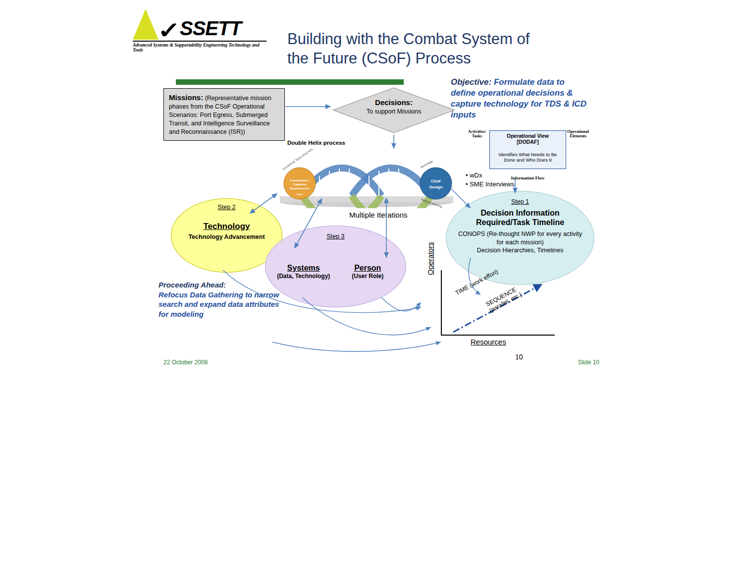✓ SSETT
Advanced Systems & Supportability Engineering Technology and Tools
Building with the Combat System of
the Future (CSoF) Process
Missions: (Representative mission phases from the CSoF Operational Scenarios: Port Egress, Submerged Transit, and Intelligence Surveillance and Reconnaissance (ISR))
Decisions:
To support Missions
Objective: Formulate data to define operational decisions & capture technology for TDS & ICD inputs
Activities/
Tasks
Operational
Elements
Operational View
[DODAF]
Identifies What Needs to Be
Done and Who Does It
Information Flow
• wDx
• SME Interviews
Double Helix process
Commander's Cognitive Requirements Start COGNITIVE TASK ANALYSIS CSoF Design Technology Reduced Manning Technology Development Operational View/CONOPS Operational View/CONOPS Technology Development Operational View/CONOPS
Step 2
Technology
Technology Advancement
Step 3
Systems
(Data, Technology)
Person
(User Role)
Step 1
Decision Information
Required/Task Timeline
CONOPS (Re-thought NWP for every activity for each mission)
Decision Hierarchies, Timelines
Multiple Iterations
Proceeding Ahead:
Refocus Data Gathering to narrow search and expand data attributes for modeling
Operators
Resources
TIME (work effort)
SEQUENCE
(parallel, etc.)
22 October 2008
10
Slide 10